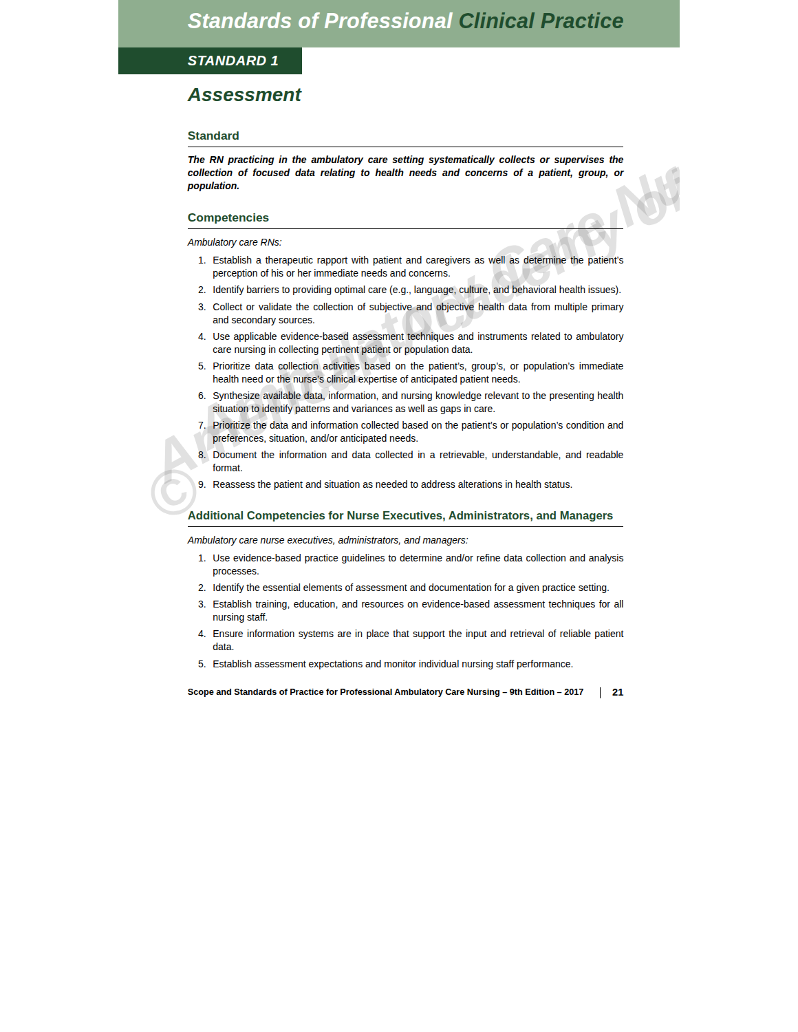©
American Academy of
Ambulatory Care Nursing
Standards of Professional Clinical Practice
STANDARD 1
Assessment
Standard
The RN practicing in the ambulatory care setting systematically collects or supervises the collection of focused data relating to health needs and concerns of a patient, group, or population.
Competencies
Ambulatory care RNs:
Establish a therapeutic rapport with patient and caregivers as well as determine the patient’s perception of his or her immediate needs and concerns.
Identify barriers to providing optimal care (e.g., language, culture, and behavioral health issues).
Collect or validate the collection of subjective and objective health data from multiple primary and secondary sources.
Use applicable evidence-based assessment techniques and instruments related to ambulatory care nursing in collecting pertinent patient or population data.
Prioritize data collection activities based on the patient’s, group’s, or population’s immediate health need or the nurse’s clinical expertise of anticipated patient needs.
Synthesize available data, information, and nursing knowledge relevant to the presenting health situation to identify patterns and variances as well as gaps in care.
Prioritize the data and information collected based on the patient’s or population’s condition and preferences, situation, and/or anticipated needs.
Document the information and data collected in a retrievable, understandable, and readable format.
Reassess the patient and situation as needed to address alterations in health status.
Additional Competencies for Nurse Executives, Administrators, and Managers
Ambulatory care nurse executives, administrators, and managers:
Use evidence-based practice guidelines to determine and/or refine data collection and analysis processes.
Identify the essential elements of assessment and documentation for a given practice setting.
Establish training, education, and resources on evidence-based assessment techniques for all nursing staff.
Ensure information systems are in place that support the input and retrieval of reliable patient data.
Establish assessment expectations and monitor individual nursing staff performance.
Scope and Standards of Practice for Professional Ambulatory Care Nursing – 9th Edition – 2017
21